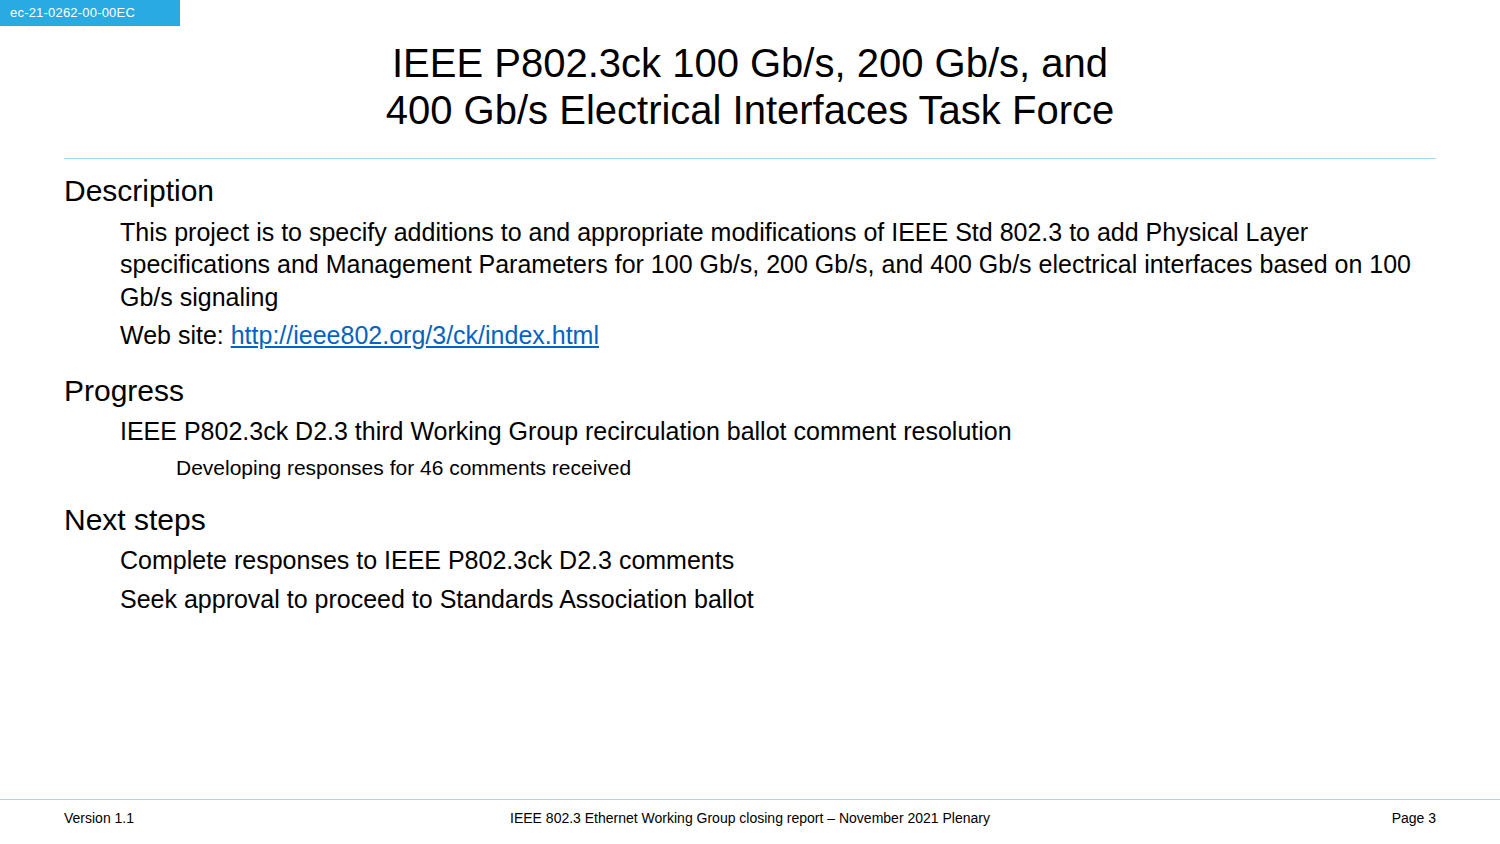ec-21-0262-00-00EC
IEEE P802.3ck 100 Gb/s, 200 Gb/s, and
400 Gb/s Electrical Interfaces Task Force
Description
This project is to specify additions to and appropriate modifications of IEEE Std 802.3 to add Physical Layer specifications and Management Parameters for 100 Gb/s, 200 Gb/s, and 400 Gb/s electrical interfaces based on 100 Gb/s signaling
Web site: http://ieee802.org/3/ck/index.html
Progress
IEEE P802.3ck D2.3 third Working Group recirculation ballot comment resolution
Developing responses for 46 comments received
Next steps
Complete responses to IEEE P802.3ck D2.3 comments
Seek approval to proceed to Standards Association ballot
Version 1.1
IEEE 802.3 Ethernet Working Group closing report – November 2021 Plenary
Page 3